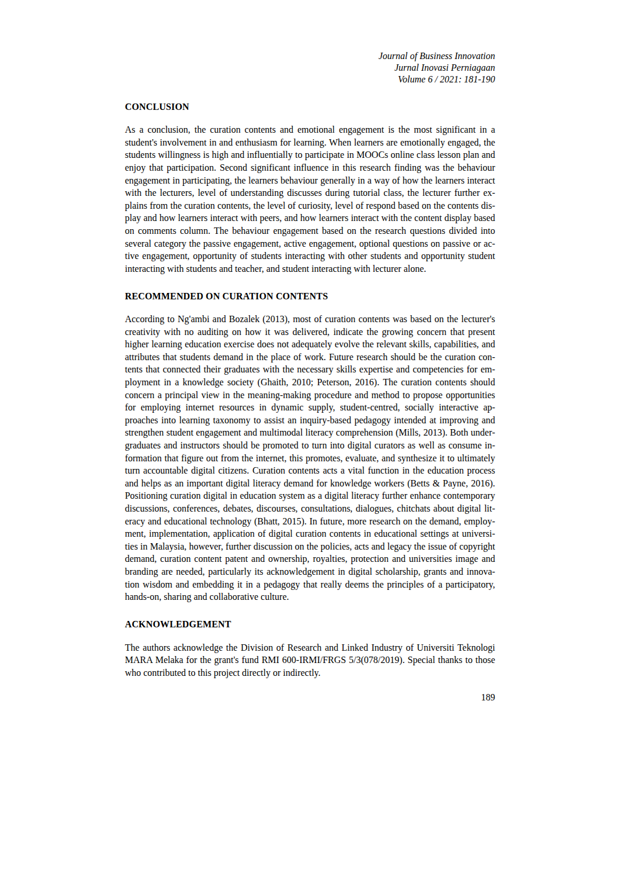Journal of Business Innovation
Jurnal Inovasi Perniagaan
Volume 6 / 2021: 181-190
Conclusion
As a conclusion, the curation contents and emotional engagement is the most significant in a student's involvement in and enthusiasm for learning. When learners are emotionally engaged, the students willingness is high and influentially to participate in MOOCs online class lesson plan and enjoy that participation. Second significant influence in this research finding was the behaviour engagement in participating, the learners behaviour generally in a way of how the learners interact with the lecturers, level of understanding discusses during tutorial class, the lecturer further explains from the curation contents, the level of curiosity, level of respond based on the contents display and how learners interact with peers, and how learners interact with the content display based on comments column. The behaviour engagement based on the research questions divided into several category the passive engagement, active engagement, optional questions on passive or active engagement, opportunity of students interacting with other students and opportunity student interacting with students and teacher, and student interacting with lecturer alone.
Recommended on Curation Contents
According to Ng'ambi and Bozalek (2013), most of curation contents was based on the lecturer's creativity with no auditing on how it was delivered, indicate the growing concern that present higher learning education exercise does not adequately evolve the relevant skills, capabilities, and attributes that students demand in the place of work. Future research should be the curation contents that connected their graduates with the necessary skills expertise and competencies for employment in a knowledge society (Ghaith, 2010; Peterson, 2016). The curation contents should concern a principal view in the meaning-making procedure and method to propose opportunities for employing internet resources in dynamic supply, student-centred, socially interactive approaches into learning taxonomy to assist an inquiry-based pedagogy intended at improving and strengthen student engagement and multimodal literacy comprehension (Mills, 2013). Both undergraduates and instructors should be promoted to turn into digital curators as well as consume information that figure out from the internet, this promotes, evaluate, and synthesize it to ultimately turn accountable digital citizens. Curation contents acts a vital function in the education process and helps as an important digital literacy demand for knowledge workers (Betts & Payne, 2016). Positioning curation digital in education system as a digital literacy further enhance contemporary discussions, conferences, debates, discourses, consultations, dialogues, chitchats about digital literacy and educational technology (Bhatt, 2015). In future, more research on the demand, employment, implementation, application of digital curation contents in educational settings at universities in Malaysia, however, further discussion on the policies, acts and legacy the issue of copyright demand, curation content patent and ownership, royalties, protection and universities image and branding are needed, particularly its acknowledgement in digital scholarship, grants and innovation wisdom and embedding it in a pedagogy that really deems the principles of a participatory, hands-on, sharing and collaborative culture.
Acknowledgement
The authors acknowledge the Division of Research and Linked Industry of Universiti Teknologi MARA Melaka for the grant's fund RMI 600-IRMI/FRGS 5/3(078/2019). Special thanks to those who contributed to this project directly or indirectly.
189